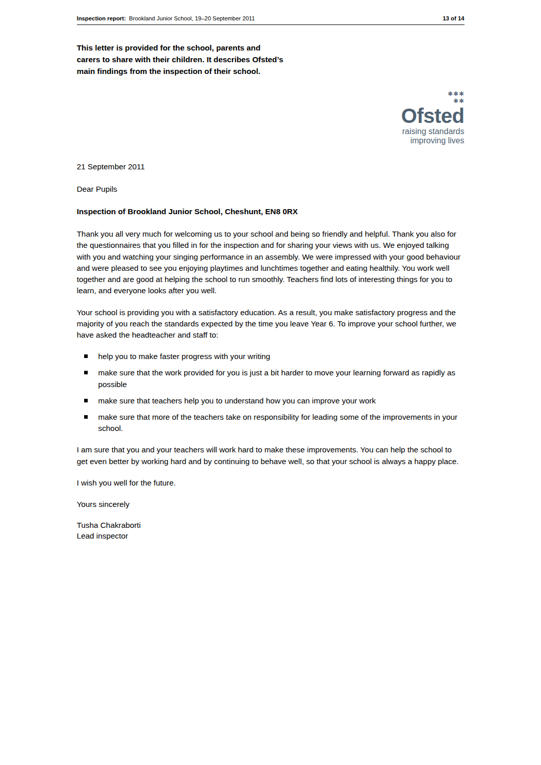Inspection report: Brookland Junior School, 19–20 September 2011
13 of 14
This letter is provided for the school, parents and
carers to share with their children. It describes Ofsted’s
main findings from the inspection of their school.
✱✱✱
✱✱
Ofsted
raising standards
improving lives
21 September 2011
Dear Pupils
Inspection of Brookland Junior School, Cheshunt, EN8 0RX
Thank you all very much for welcoming us to your school and being so friendly and helpful. Thank you also for the questionnaires that you filled in for the inspection and for sharing your views with us. We enjoyed talking with you and watching your singing performance in an assembly. We were impressed with your good behaviour and were pleased to see you enjoying playtimes and lunchtimes together and eating healthily. You work well together and are good at helping the school to run smoothly. Teachers find lots of interesting things for you to learn, and everyone looks after you well.
Your school is providing you with a satisfactory education. As a result, you make satisfactory progress and the majority of you reach the standards expected by the time you leave Year 6. To improve your school further, we have asked the headteacher and staff to:
help you to make faster progress with your writing
make sure that the work provided for you is just a bit harder to move your learning forward as rapidly as possible
make sure that teachers help you to understand how you can improve your work
make sure that more of the teachers take on responsibility for leading some of the improvements in your school.
I am sure that you and your teachers will work hard to make these improvements. You can help the school to get even better by working hard and by continuing to behave well, so that your school is always a happy place.
I wish you well for the future.
Yours sincerely
Tusha Chakraborti
Lead inspector